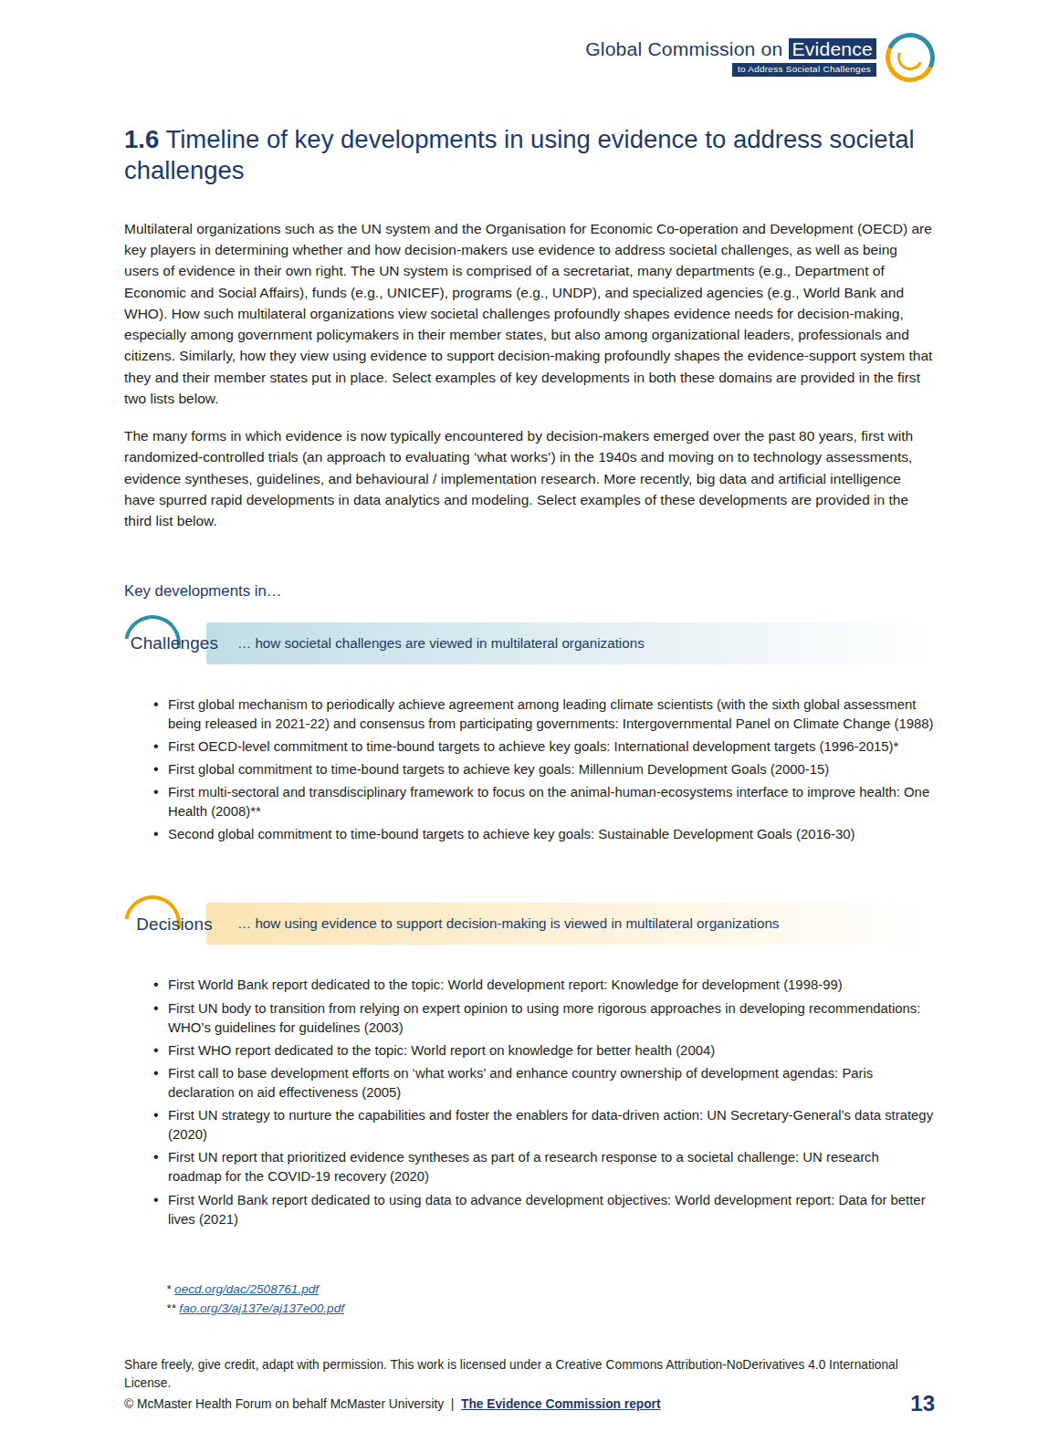Global Commission on Evidence
to Address Societal Challenges
1.6 Timeline of key developments in using evidence to address societal challenges
Multilateral organizations such as the UN system and the Organisation for Economic Co-operation and Development (OECD) are key players in determining whether and how decision-makers use evidence to address societal challenges, as well as being users of evidence in their own right. The UN system is comprised of a secretariat, many departments (e.g., Department of Economic and Social Affairs), funds (e.g., UNICEF), programs (e.g., UNDP), and specialized agencies (e.g., World Bank and WHO). How such multilateral organizations view societal challenges profoundly shapes evidence needs for decision-making, especially among government policymakers in their member states, but also among organizational leaders, professionals and citizens. Similarly, how they view using evidence to support decision-making profoundly shapes the evidence-support system that they and their member states put in place. Select examples of key developments in both these domains are provided in the first two lists below.
The many forms in which evidence is now typically encountered by decision-makers emerged over the past 80 years, first with randomized-controlled trials (an approach to evaluating ‘what works’) in the 1940s and moving on to technology assessments, evidence syntheses, guidelines, and behavioural / implementation research. More recently, big data and artificial intelligence have spurred rapid developments in data analytics and modeling. Select examples of these developments are provided in the third list below.
Key developments in…
Challenges
… how societal challenges are viewed in multilateral organizations
First global mechanism to periodically achieve agreement among leading climate scientists (with the sixth global assessment being released in 2021-22) and consensus from participating governments: Intergovernmental Panel on Climate Change (1988)
First OECD-level commitment to time-bound targets to achieve key goals: International development targets (1996-2015)*
First global commitment to time-bound targets to achieve key goals: Millennium Development Goals (2000-15)
First multi-sectoral and transdisciplinary framework to focus on the animal-human-ecosystems interface to improve health: One Health (2008)**
Second global commitment to time-bound targets to achieve key goals: Sustainable Development Goals (2016-30)
Decisions
… how using evidence to support decision-making is viewed in multilateral organizations
First World Bank report dedicated to the topic: World development report: Knowledge for development (1998-99)
First UN body to transition from relying on expert opinion to using more rigorous approaches in developing recommendations: WHO’s guidelines for guidelines (2003)
First WHO report dedicated to the topic: World report on knowledge for better health (2004)
First call to base development efforts on ‘what works’ and enhance country ownership of development agendas: Paris declaration on aid effectiveness (2005)
First UN strategy to nurture the capabilities and foster the enablers for data-driven action: UN Secretary-General’s data strategy (2020)
First UN report that prioritized evidence syntheses as part of a research response to a societal challenge: UN research roadmap for the COVID-19 recovery (2020)
First World Bank report dedicated to using data to advance development objectives: World development report: Data for better lives (2021)
* oecd.org/dac/2508761.pdf
** fao.org/3/aj137e/aj137e00.pdf
Share freely, give credit, adapt with permission. This work is licensed under a Creative Commons Attribution-NoDerivatives 4.0 International License.
© McMaster Health Forum on behalf McMaster University | The Evidence Commission report
13